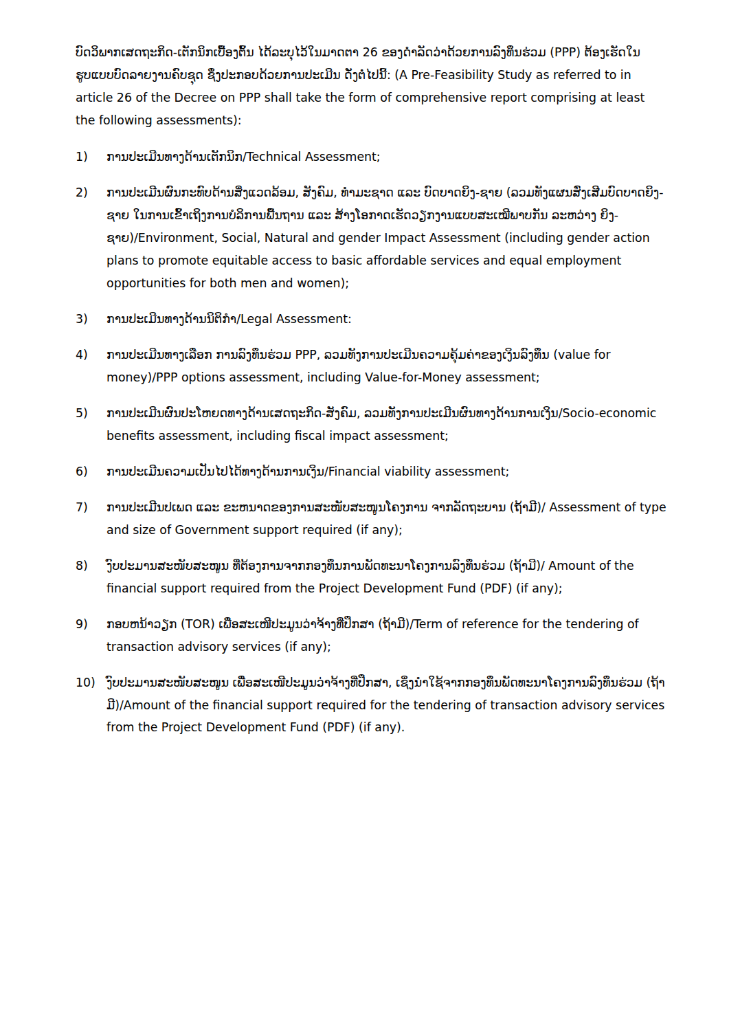ບົດວິພາກເສດຖະກິດ-ເຕັກນິກເບື້ອງຕົ້ນ ໄດ້ລະບຸໄວ້ໃນມາດຕາ 26 ຂອງດຳລັດວ່າດ້ວຍການລົງທຶນຮ່ວມ (PPP) ຕ້ອງເຮັດໃນຮູບແບບບົດລາຍງານຄົບຊຸດ ຊຶ່ງປະກອບດ້ວຍການປະເມີນ ດັ່ງຕໍ່ໄປນີ້: (A Pre-Feasibility Study as referred to in article 26 of the Decree on PPP shall take the form of comprehensive report comprising at least the following assessments):
ການປະເມີນທາງດ້ານເຕັກນິກ/Technical Assessment;
ການປະເມີນຜົນກະທົບດ້ານສິ່ງແວດລ້ອມ, ສັງຄົມ, ທຳມະຊາດ ແລະ ບົດບາດຍິງ-ຊາຍ (ລວມທັງແຜນສົ່ງເສີມບົດບາດຍິງ-ຊາຍ ໃນການເຂົ້າເຖິງການບໍລິການພື້ນຖານ ແລະ ສ້າງໂອກາດເຮັດວຽກງານແບບສະເໝີພາບກັນ ລະຫວ່າງ ຍິງ-ຊາຍ)/Environment, Social, Natural and gender Impact Assessment (including gender action plans to promote equitable access to basic affordable services and equal employment opportunities for both men and women);
ການປະເມີນທາງດ້ານນິຕິກຳ/Legal Assessment:
ການປະເມີນທາງເລືອກ ການລົງທຶນຮ່ວມ PPP, ລວມທັງການປະເມີນຄວາມຄຸ້ມຄ່າຂອງເງິນລົງທຶນ (value for money)/PPP options assessment, including Value-for-Money assessment;
ການປະເມີນຜົນປະໂຫຍດທາງດ້ານເສດຖະກິດ-ສັງຄົມ, ລວມທັງການປະເມີນຜົນທາງດ້ານການເງິນ/Socio-economic benefits assessment, including fiscal impact assessment;
ການປະເມີນຄວາມເປັນໄປໄດ້ທາງດ້ານການເງິນ/Financial viability assessment;
ການປະເມີນປເພດ ແລະ ຂະຫນາດຂອງການສະໜັບສະໜູນໂຄງການ ຈາກລັດຖະບານ (ຖ້າມີ)/ Assessment of type and size of Government support required (if any);
ງົບປະມານສະໜັບສະໜູນ ທີ່ຕ້ອງການຈາກກອງທຶນການພັດທະນາໂຄງການລົງທຶນຮ່ວມ (ຖ້າມີ)/ Amount of the financial support required from the Project Development Fund (PDF) (if any);
ກອບຫນ້າວຽກ (TOR) ເພື່ອສະເໜີປະມູນວ່າຈ້າງທີ່ປຶກສາ (ຖ້າມີ)/Term of reference for the tendering of transaction advisory services (if any);
ງົບປະມານສະໜັບສະໜູນ ເພື່ອສະເໜີປະມູນວ່າຈ້າງທີ່ປຶກສາ, ເຊິ່ງນຳໃຊ້ຈາກກອງທຶນພັດທະນາໂຄງການລົງທຶນຮ່ວມ (ຖ້າມີ)/Amount of the financial support required for the tendering of transaction advisory services from the Project Development Fund (PDF) (if any).